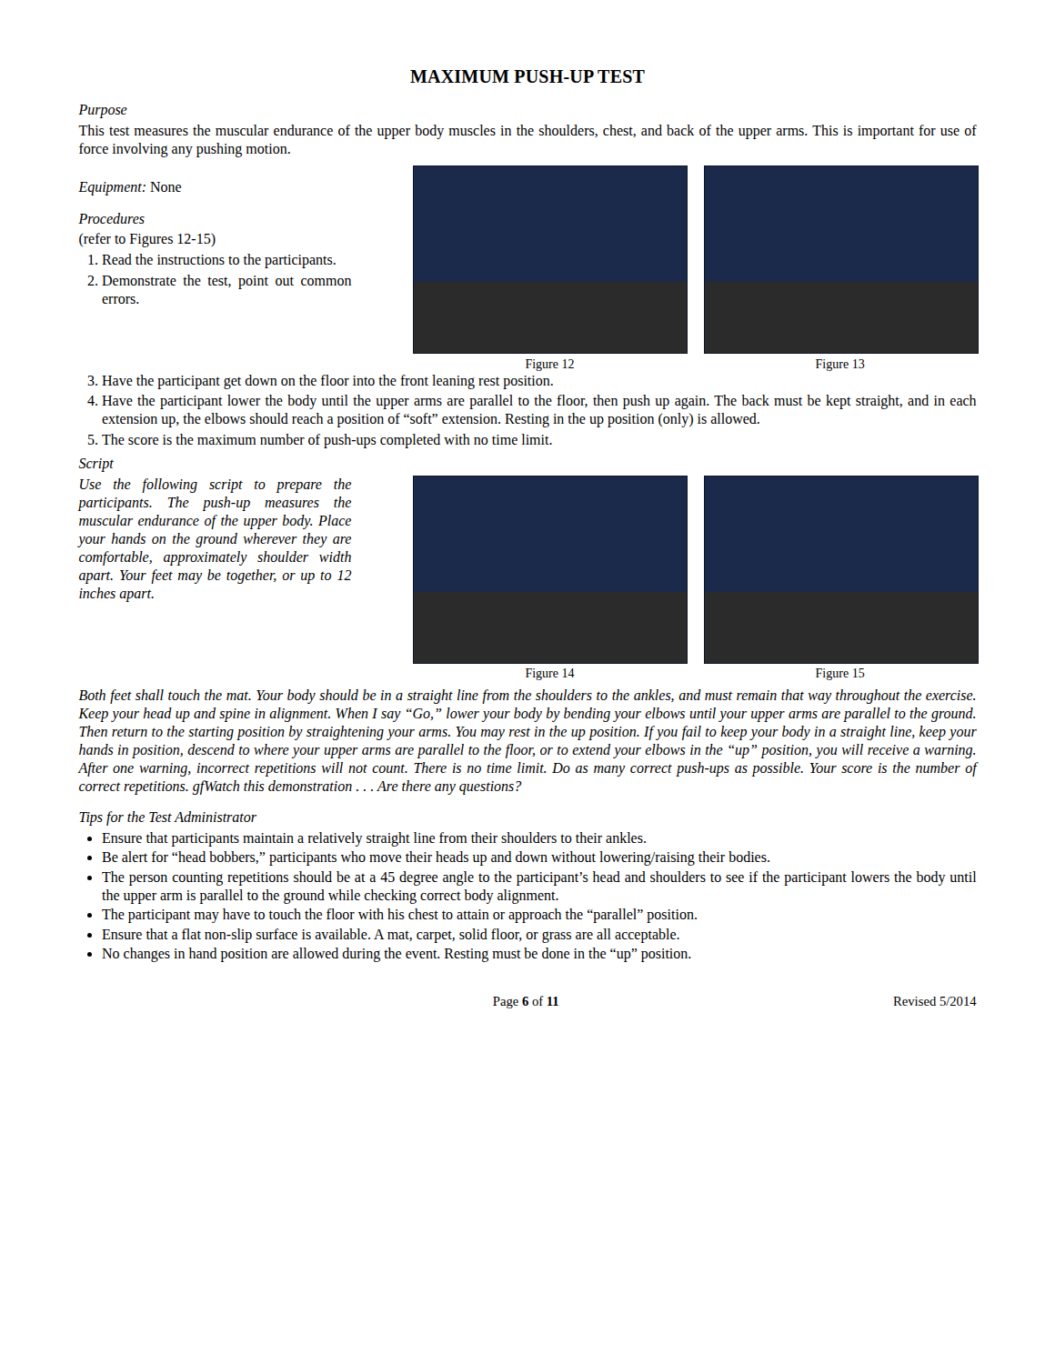MAXIMUM PUSH-UP TEST
Purpose
This test measures the muscular endurance of the upper body muscles in the shoulders, chest, and back of the upper arms. This is important for use of force involving any pushing motion.
Equipment: None
Procedures
(refer to Figures 12-15)
Read the instructions to the participants.
Demonstrate the test, point out common errors.
Figure 12
Figure 13
Have the participant get down on the floor into the front leaning rest position.
Have the participant lower the body until the upper arms are parallel to the floor, then push up again. The back must be kept straight, and in each extension up, the elbows should reach a position of “soft” extension. Resting in the up position (only) is allowed.
The score is the maximum number of push-ups completed with no time limit.
Script
Use the following script to prepare the participants. The push-up measures the muscular endurance of the upper body. Place your hands on the ground wherever they are comfortable, approximately shoulder width apart. Your feet may be together, or up to 12 inches apart.
Figure 14
Figure 15
Both feet shall touch the mat. Your body should be in a straight line from the shoulders to the ankles, and must remain that way throughout the exercise. Keep your head up and spine in alignment. When I say “Go,” lower your body by bending your elbows until your upper arms are parallel to the ground. Then return to the starting position by straightening your arms. You may rest in the up position. If you fail to keep your body in a straight line, keep your hands in position, descend to where your upper arms are parallel to the floor, or to extend your elbows in the “up” position, you will receive a warning. After one warning, incorrect repetitions will not count. There is no time limit. Do as many correct push-ups as possible. Your score is the number of correct repetitions. gfWatch this demonstration . . . Are there any questions?
Tips for the Test Administrator
Ensure that participants maintain a relatively straight line from their shoulders to their ankles.
Be alert for “head bobbers,” participants who move their heads up and down without lowering/raising their bodies.
The person counting repetitions should be at a 45 degree angle to the participant’s head and shoulders to see if the participant lowers the body until the upper arm is parallel to the ground while checking correct body alignment.
The participant may have to touch the floor with his chest to attain or approach the “parallel” position.
Ensure that a flat non-slip surface is available. A mat, carpet, solid floor, or grass are all acceptable.
No changes in hand position are allowed during the event. Resting must be done in the “up” position.
Page 6 of 11
Revised 5/2014